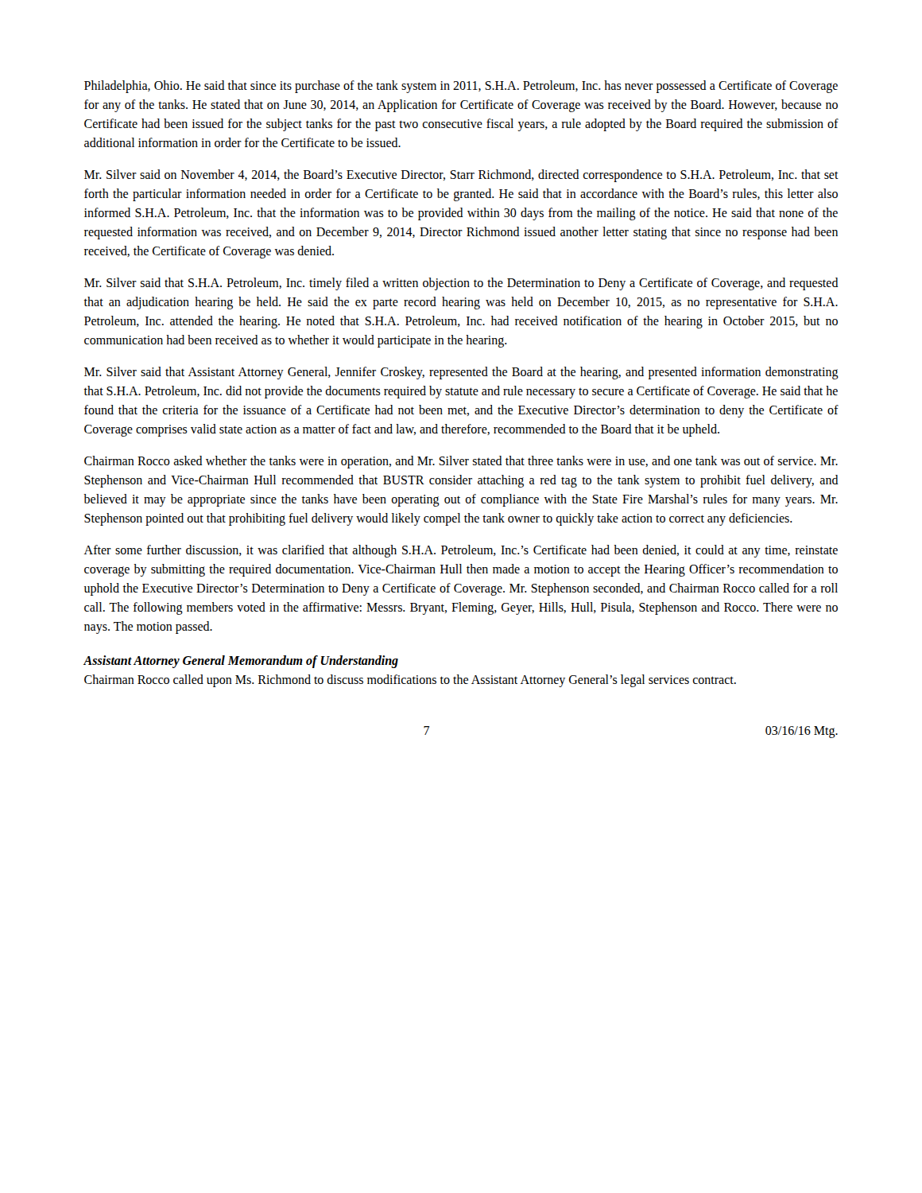Philadelphia, Ohio. He said that since its purchase of the tank system in 2011, S.H.A. Petroleum, Inc. has never possessed a Certificate of Coverage for any of the tanks. He stated that on June 30, 2014, an Application for Certificate of Coverage was received by the Board. However, because no Certificate had been issued for the subject tanks for the past two consecutive fiscal years, a rule adopted by the Board required the submission of additional information in order for the Certificate to be issued.
Mr. Silver said on November 4, 2014, the Board’s Executive Director, Starr Richmond, directed correspondence to S.H.A. Petroleum, Inc. that set forth the particular information needed in order for a Certificate to be granted. He said that in accordance with the Board’s rules, this letter also informed S.H.A. Petroleum, Inc. that the information was to be provided within 30 days from the mailing of the notice. He said that none of the requested information was received, and on December 9, 2014, Director Richmond issued another letter stating that since no response had been received, the Certificate of Coverage was denied.
Mr. Silver said that S.H.A. Petroleum, Inc. timely filed a written objection to the Determination to Deny a Certificate of Coverage, and requested that an adjudication hearing be held. He said the ex parte record hearing was held on December 10, 2015, as no representative for S.H.A. Petroleum, Inc. attended the hearing. He noted that S.H.A. Petroleum, Inc. had received notification of the hearing in October 2015, but no communication had been received as to whether it would participate in the hearing.
Mr. Silver said that Assistant Attorney General, Jennifer Croskey, represented the Board at the hearing, and presented information demonstrating that S.H.A. Petroleum, Inc. did not provide the documents required by statute and rule necessary to secure a Certificate of Coverage. He said that he found that the criteria for the issuance of a Certificate had not been met, and the Executive Director’s determination to deny the Certificate of Coverage comprises valid state action as a matter of fact and law, and therefore, recommended to the Board that it be upheld.
Chairman Rocco asked whether the tanks were in operation, and Mr. Silver stated that three tanks were in use, and one tank was out of service. Mr. Stephenson and Vice-Chairman Hull recommended that BUSTR consider attaching a red tag to the tank system to prohibit fuel delivery, and believed it may be appropriate since the tanks have been operating out of compliance with the State Fire Marshal’s rules for many years. Mr. Stephenson pointed out that prohibiting fuel delivery would likely compel the tank owner to quickly take action to correct any deficiencies.
After some further discussion, it was clarified that although S.H.A. Petroleum, Inc.’s Certificate had been denied, it could at any time, reinstate coverage by submitting the required documentation. Vice-Chairman Hull then made a motion to accept the Hearing Officer’s recommendation to uphold the Executive Director’s Determination to Deny a Certificate of Coverage. Mr. Stephenson seconded, and Chairman Rocco called for a roll call. The following members voted in the affirmative: Messrs. Bryant, Fleming, Geyer, Hills, Hull, Pisula, Stephenson and Rocco. There were no nays. The motion passed.
Assistant Attorney General Memorandum of Understanding
Chairman Rocco called upon Ms. Richmond to discuss modifications to the Assistant Attorney General’s legal services contract.
7 03/16/16 Mtg.